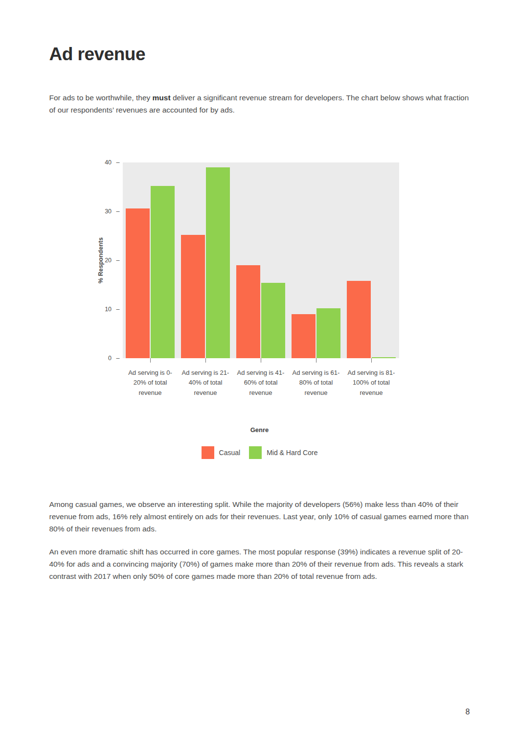Ad revenue
For ads to be worthwhile, they must deliver a significant revenue stream for developers. The chart below shows what fraction of our respondents’ revenues are accounted for by ads.
% Respondents
40 –
30 –
20 –
10 –
0 –
Ad serving is 0-20% of total revenue
Ad serving is 21-40% of total revenue
Ad serving is 41-60% of total revenue
Ad serving is 61-80% of total revenue
Ad serving is 81-100% of total revenue
Genre
Casual
Mid & Hard Core
Among casual games, we observe an interesting split. While the majority of developers (56%) make less than 40% of their revenue from ads, 16% rely almost entirely on ads for their revenues. Last year, only 10% of casual games earned more than 80% of their revenues from ads.
An even more dramatic shift has occurred in core games. The most popular response (39%) indicates a revenue split of 20-40% for ads and a convincing majority (70%) of games make more than 20% of their revenue from ads. This reveals a stark contrast with 2017 when only 50% of core games made more than 20% of total revenue from ads.
8